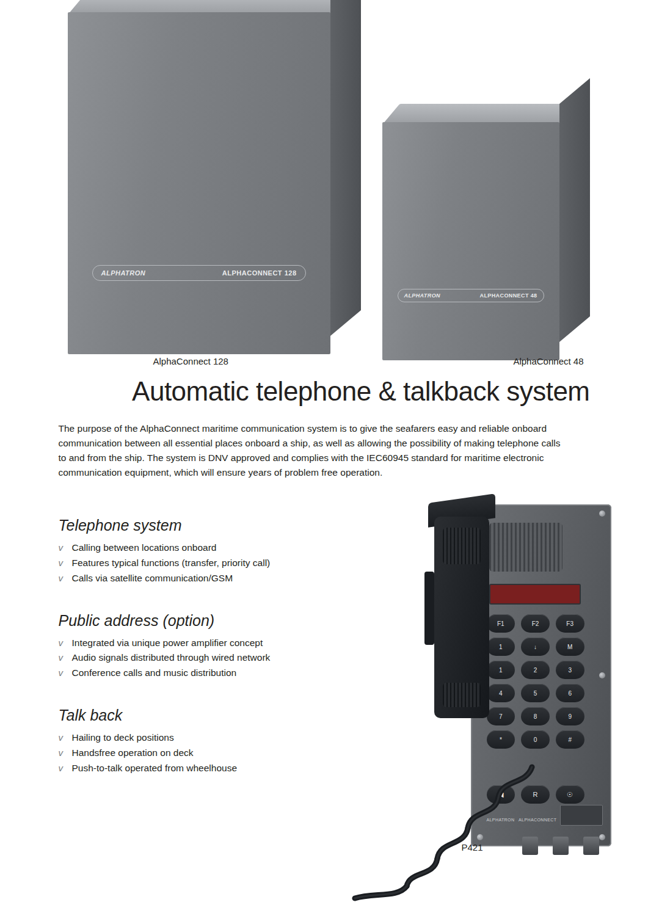ALPHATRON ALPHACONNECT 128
ALPHATRON ALPHACONNECT 48
AlphaConnect 128
AlphaConnect 48
Automatic telephone & talkback system
The purpose of the AlphaConnect maritime communication system is to give the seafarers easy and reliable onboard communication between all essential places onboard a ship, as well as allowing the possibility of making telephone calls to and from the ship. The system is DNV approved and complies with the IEC60945 standard for maritime electronic communication equipment, which will ensure years of problem free operation.
Telephone system
Calling between locations onboard
Features typical functions (transfer, priority call)
Calls via satellite communication/GSM
Public address (option)
Integrated via unique power amplifier concept
Audio signals distributed through wired network
Conference calls and music distribution
Talk back
Hailing to deck positions
Handsfree operation on deck
Push-to-talk operated from wheelhouse
F1
F2
F3
1
↓
M
1
2
3
4
5
6
7
8
9
*
0
#
◀
R
☉
ALPHATRON ALPHACONNECT P421
P421